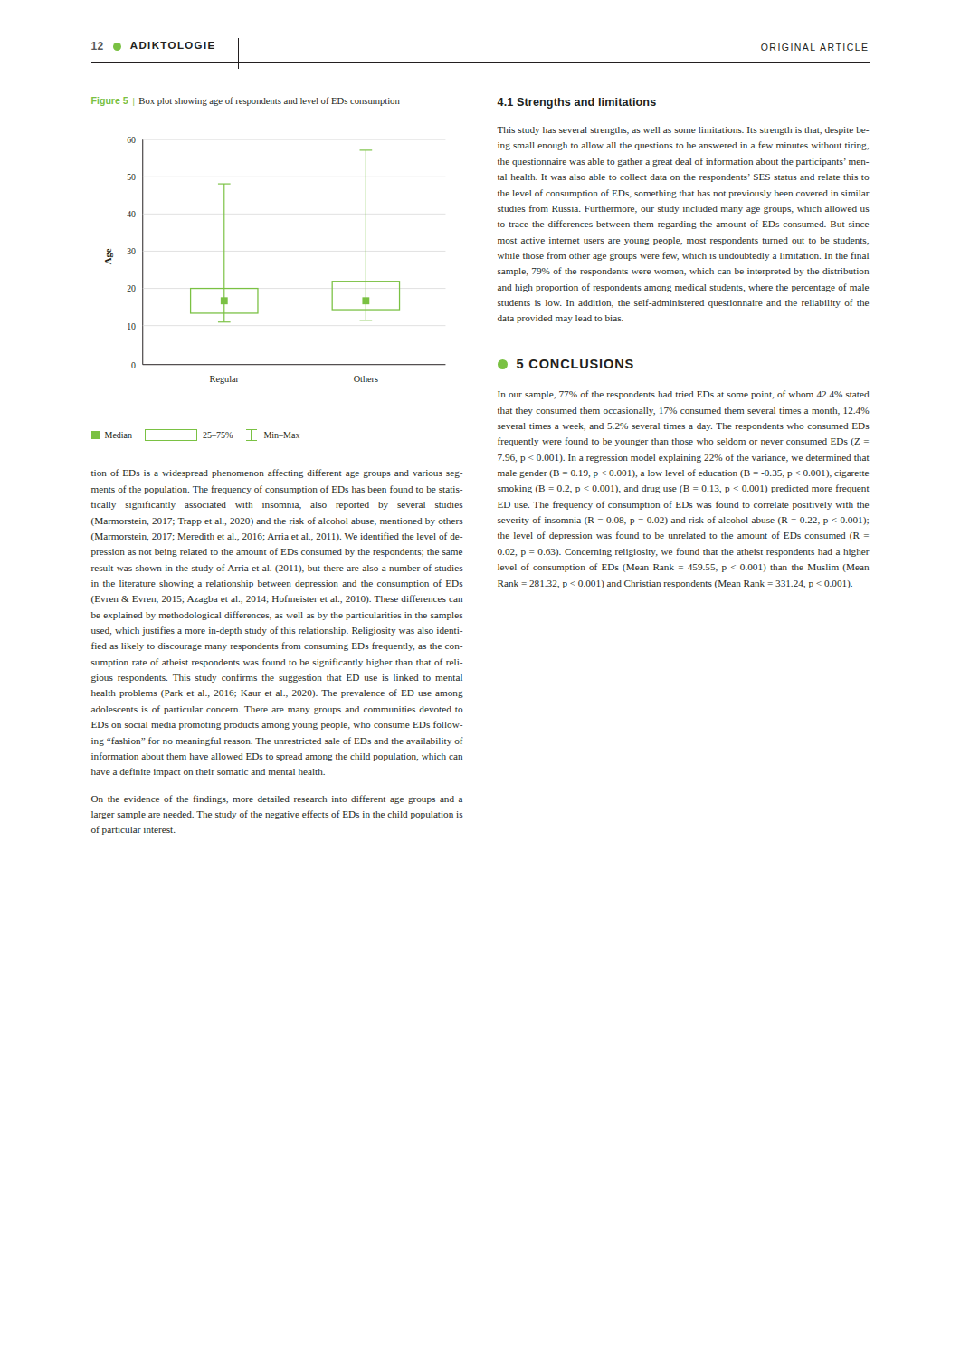12 ADIKTOLOGIE
Original Article
Figure 5 | Box plot showing age of respondents and level of EDs consumption
60 50 40 30 20 10 0 Age Regular Others
Median 25–75% Min–Max
tion of EDs is a widespread phenomenon affecting different age groups and various segments of the population. The frequency of consumption of EDs has been found to be statistically significantly associated with insomnia, also reported by several studies (Marmorstein, 2017; Trapp et al., 2020) and the risk of alcohol abuse, mentioned by others (Marmorstein, 2017; Meredith et al., 2016; Arria et al., 2011). We identified the level of depression as not being related to the amount of EDs consumed by the respondents; the same result was shown in the study of Arria et al. (2011), but there are also a number of studies in the literature showing a relationship between depression and the consumption of EDs (Evren & Evren, 2015; Azagba et al., 2014; Hofmeister et al., 2010). These differences can be explained by methodological differences, as well as by the particularities in the samples used, which justifies a more in-depth study of this relationship. Religiosity was also identified as likely to discourage many respondents from consuming EDs frequently, as the consumption rate of atheist respondents was found to be significantly higher than that of religious respondents. This study confirms the suggestion that ED use is linked to mental health problems (Park et al., 2016; Kaur et al., 2020). The prevalence of ED use among adolescents is of particular concern. There are many groups and communities devoted to EDs on social media promoting products among young people, who consume EDs following “fashion” for no meaningful reason. The unrestricted sale of EDs and the availability of information about them have allowed EDs to spread among the child population, which can have a definite impact on their somatic and mental health.
On the evidence of the findings, more detailed research into different age groups and a larger sample are needed. The study of the negative effects of EDs in the child population is of particular interest.
4.1 Strengths and limitations
This study has several strengths, as well as some limitations. Its strength is that, despite being small enough to allow all the questions to be answered in a few minutes without tiring, the questionnaire was able to gather a great deal of information about the participants’ mental health. It was also able to collect data on the respondents’ SES status and relate this to the level of consumption of EDs, something that has not previously been covered in similar studies from Russia. Furthermore, our study included many age groups, which allowed us to trace the differences between them regarding the amount of EDs consumed. But since most active internet users are young people, most respondents turned out to be students, while those from other age groups were few, which is undoubtedly a limitation. In the final sample, 79% of the respondents were women, which can be interpreted by the distribution and high proportion of respondents among medical students, where the percentage of male students is low. In addition, the self-administered questionnaire and the reliability of the data provided may lead to bias.
5 CONCLUSIONS
In our sample, 77% of the respondents had tried EDs at some point, of whom 42.4% stated that they consumed them occasionally, 17% consumed them several times a month, 12.4% several times a week, and 5.2% several times a day. The respondents who consumed EDs frequently were found to be younger than those who seldom or never consumed EDs (Z = 7.96, p < 0.001). In a regression model explaining 22% of the variance, we determined that male gender (B = 0.19, p < 0.001), a low level of education (B = -0.35, p < 0.001), cigarette smoking (B = 0.2, p < 0.001), and drug use (B = 0.13, p < 0.001) predicted more frequent ED use. The frequency of consumption of EDs was found to correlate positively with the severity of insomnia (R = 0.08, p = 0.02) and risk of alcohol abuse (R = 0.22, p < 0.001); the level of depression was found to be unrelated to the amount of EDs consumed (R = 0.02, p = 0.63). Concerning religiosity, we found that the atheist respondents had a higher level of consumption of EDs (Mean Rank = 459.55, p < 0.001) than the Muslim (Mean Rank = 281.32, p < 0.001) and Christian respondents (Mean Rank = 331.24, p < 0.001).